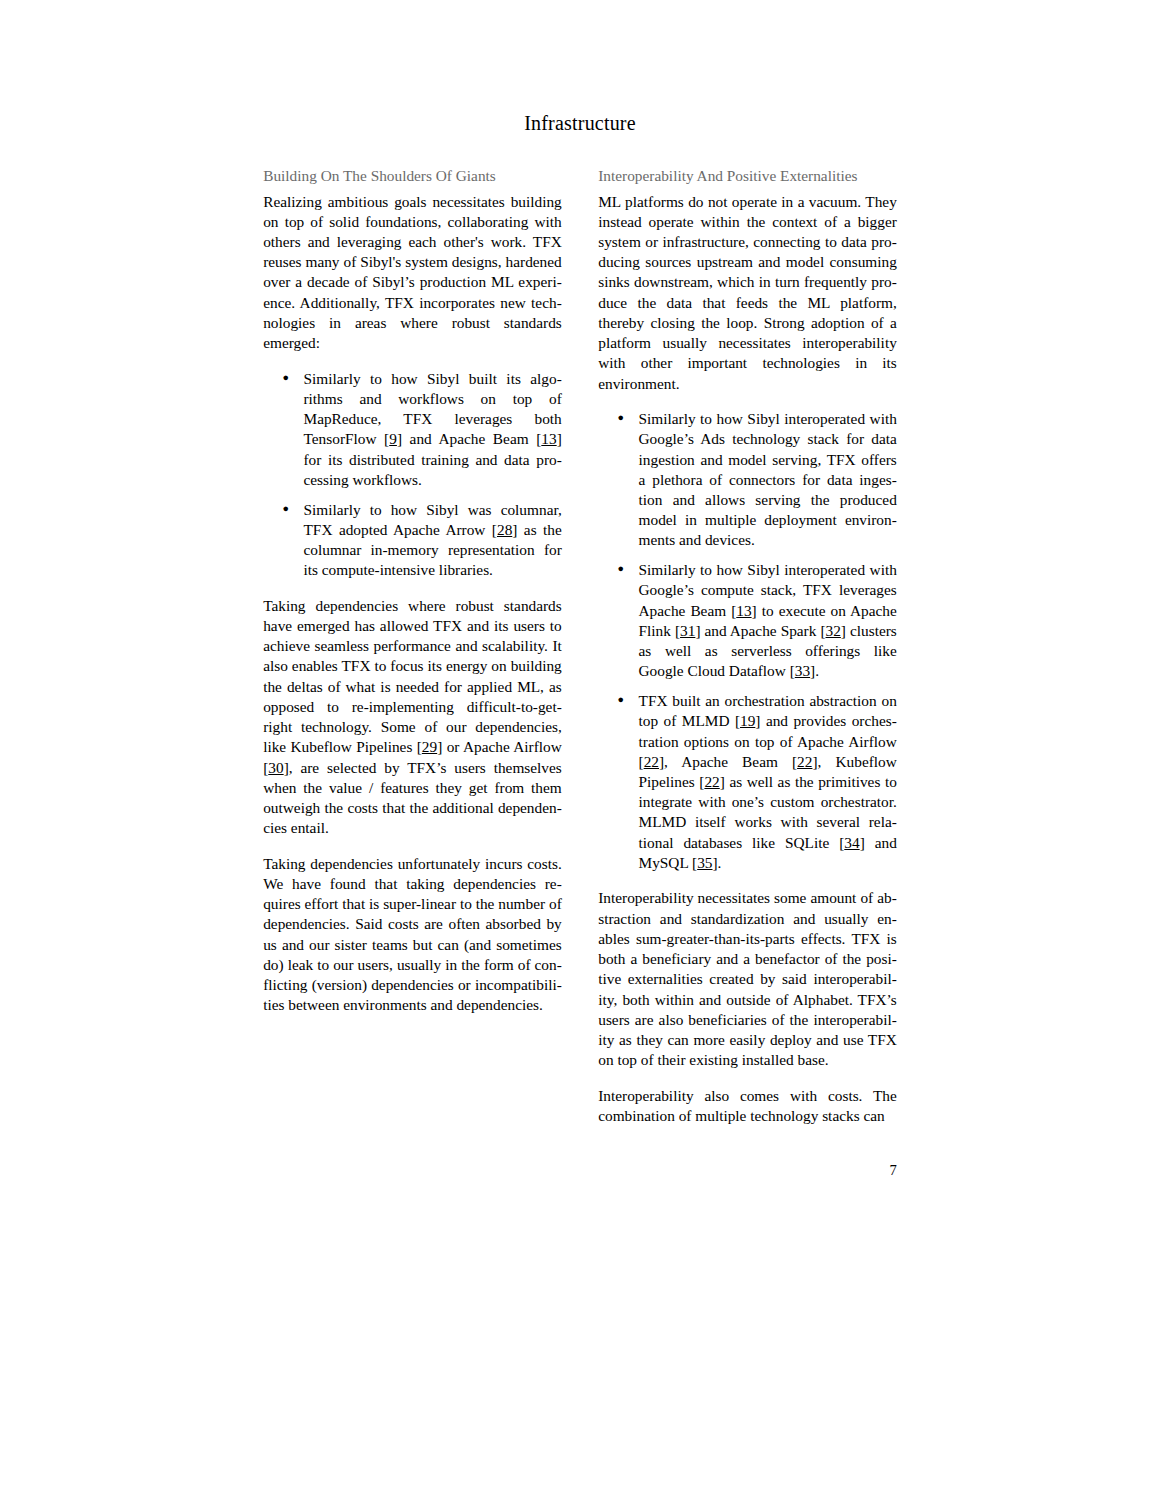Infrastructure
Building On The Shoulders Of Giants
Realizing ambitious goals necessitates building on top of solid foundations, collaborating with others and leveraging each other's work. TFX reuses many of Sibyl's system designs, hardened over a decade of Sibyl’s production ML experience. Additionally, TFX incorporates new technologies in areas where robust standards emerged:
Similarly to how Sibyl built its algorithms and workflows on top of MapReduce, TFX leverages both TensorFlow [9] and Apache Beam [13] for its distributed training and data processing workflows.
Similarly to how Sibyl was columnar, TFX adopted Apache Arrow [28] as the columnar in-memory representation for its compute-intensive libraries.
Taking dependencies where robust standards have emerged has allowed TFX and its users to achieve seamless performance and scalability. It also enables TFX to focus its energy on building the deltas of what is needed for applied ML, as opposed to re-implementing difficult-to-get-right technology. Some of our dependencies, like Kubeflow Pipelines [29] or Apache Airflow [30], are selected by TFX’s users themselves when the value / features they get from them outweigh the costs that the additional dependencies entail.
Taking dependencies unfortunately incurs costs. We have found that taking dependencies requires effort that is super-linear to the number of dependencies. Said costs are often absorbed by us and our sister teams but can (and sometimes do) leak to our users, usually in the form of conflicting (version) dependencies or incompatibilities between environments and dependencies.
Interoperability And Positive Externalities
ML platforms do not operate in a vacuum. They instead operate within the context of a bigger system or infrastructure, connecting to data producing sources upstream and model consuming sinks downstream, which in turn frequently produce the data that feeds the ML platform, thereby closing the loop. Strong adoption of a platform usually necessitates interoperability with other important technologies in its environment.
Similarly to how Sibyl interoperated with Google’s Ads technology stack for data ingestion and model serving, TFX offers a plethora of connectors for data ingestion and allows serving the produced model in multiple deployment environments and devices.
Similarly to how Sibyl interoperated with Google’s compute stack, TFX leverages Apache Beam [13] to execute on Apache Flink [31] and Apache Spark [32] clusters as well as serverless offerings like Google Cloud Dataflow [33].
TFX built an orchestration abstraction on top of MLMD [19] and provides orchestration options on top of Apache Airflow [22], Apache Beam [22], Kubeflow Pipelines [22] as well as the primitives to integrate with one’s custom orchestrator. MLMD itself works with several relational databases like SQLite [34] and MySQL [35].
Interoperability necessitates some amount of abstraction and standardization and usually enables sum-greater-than-its-parts effects. TFX is both a beneficiary and a benefactor of the positive externalities created by said interoperability, both within and outside of Alphabet. TFX’s users are also beneficiaries of the interoperability as they can more easily deploy and use TFX on top of their existing installed base.
Interoperability also comes with costs. The combination of multiple technology stacks can
7